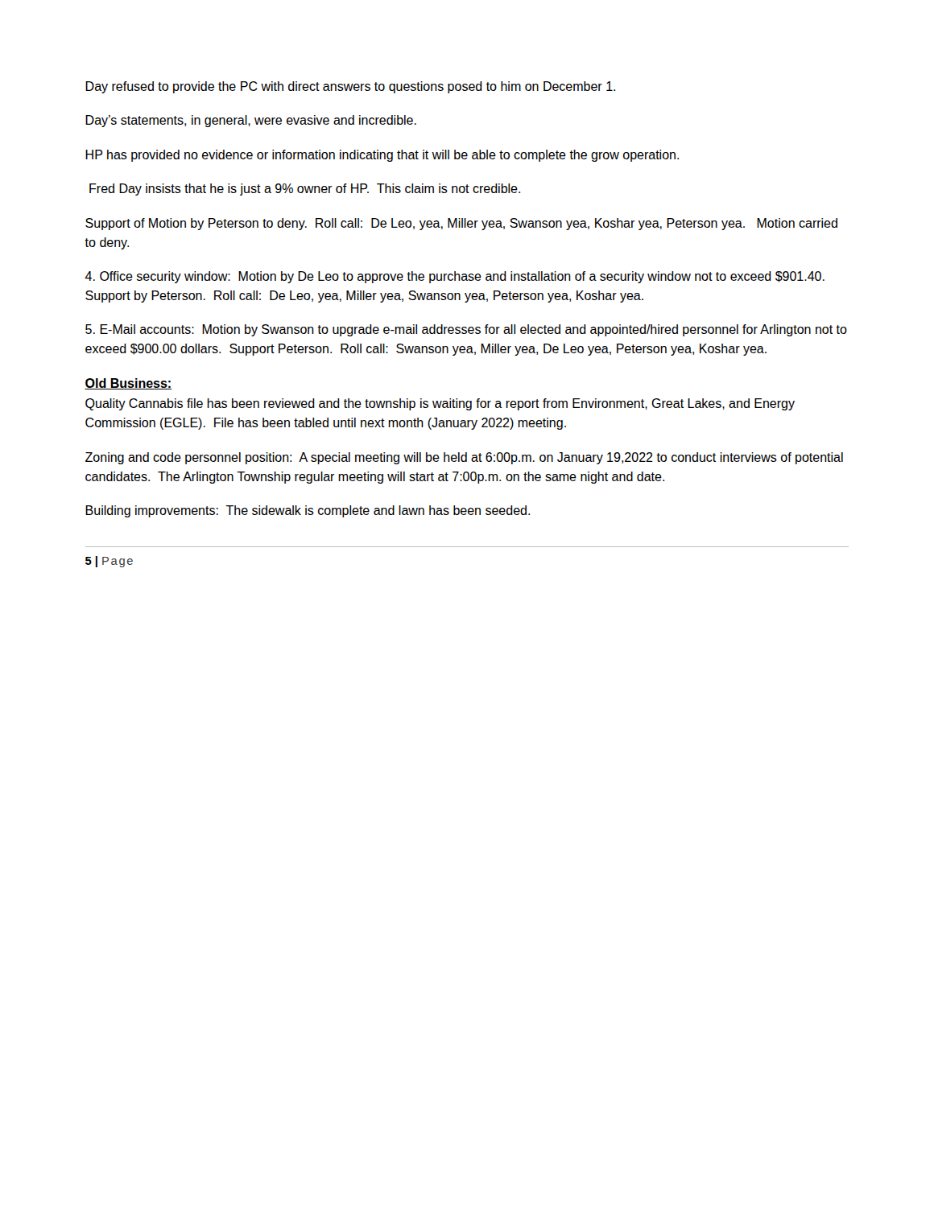Day refused to provide the PC with direct answers to questions posed to him on December 1.
Day’s statements, in general, were evasive and incredible.
HP has provided no evidence or information indicating that it will be able to complete the grow operation.
Fred Day insists that he is just a 9% owner of HP. This claim is not credible.
Support of Motion by Peterson to deny. Roll call: De Leo, yea, Miller yea, Swanson yea, Koshar yea, Peterson yea. Motion carried to deny.
4. Office security window: Motion by De Leo to approve the purchase and installation of a security window not to exceed $901.40. Support by Peterson. Roll call: De Leo, yea, Miller yea, Swanson yea, Peterson yea, Koshar yea.
5. E-Mail accounts: Motion by Swanson to upgrade e-mail addresses for all elected and appointed/hired personnel for Arlington not to exceed $900.00 dollars. Support Peterson. Roll call: Swanson yea, Miller yea, De Leo yea, Peterson yea, Koshar yea.
Old Business:
Quality Cannabis file has been reviewed and the township is waiting for a report from Environment, Great Lakes, and Energy Commission (EGLE). File has been tabled until next month (January 2022) meeting.
Zoning and code personnel position: A special meeting will be held at 6:00p.m. on January 19,2022 to conduct interviews of potential candidates. The Arlington Township regular meeting will start at 7:00p.m. on the same night and date.
Building improvements: The sidewalk is complete and lawn has been seeded.
5 | Page